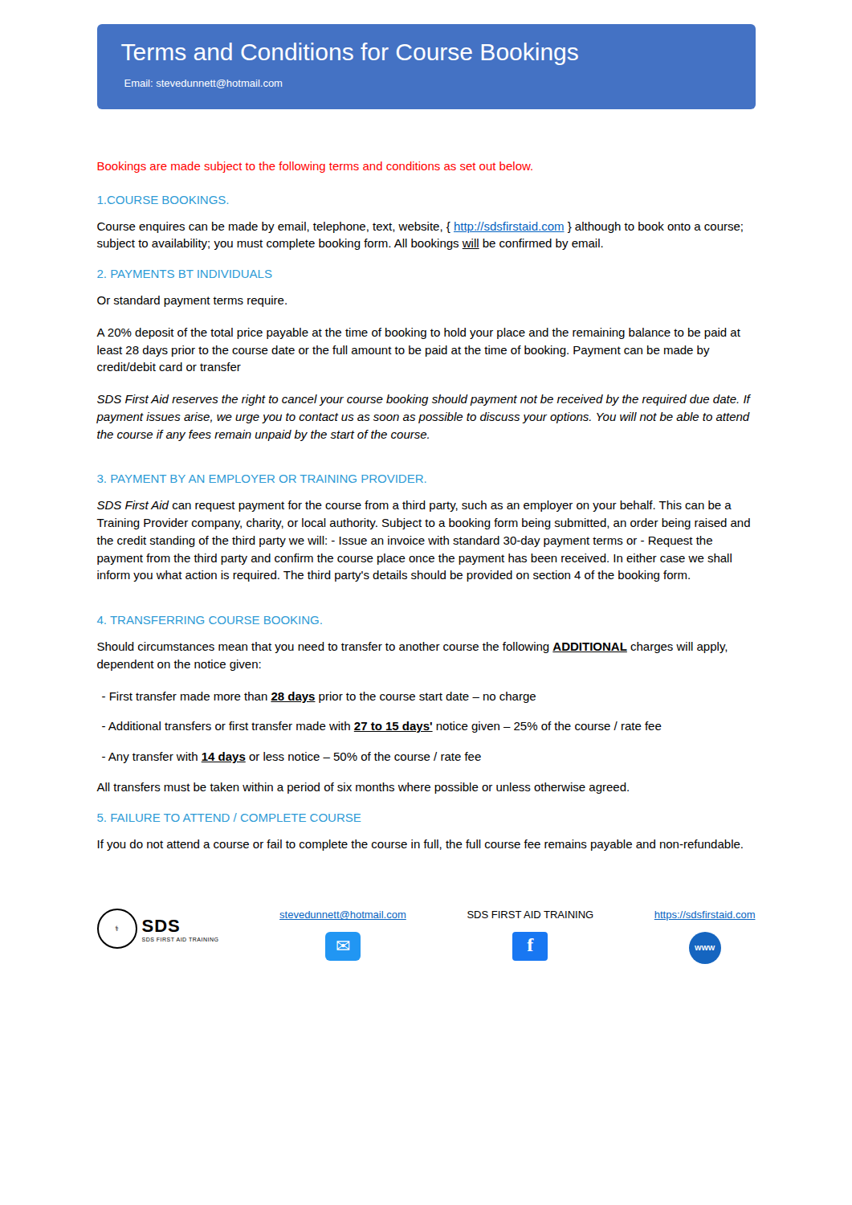Terms and Conditions for Course Bookings
Email: stevedunnett@hotmail.com
Bookings are made subject to the following terms and conditions as set out below.
1.COURSE BOOKINGS.
Course enquires can be made by email, telephone, text, website, { http://sdsfirstaid.com } although to book onto a course; subject to availability; you must complete booking form. All bookings will be confirmed by email.
2. PAYMENTS BT INDIVIDUALS
Or standard payment terms require.
A 20% deposit of the total price payable at the time of booking to hold your place and the remaining balance to be paid at least 28 days prior to the course date or the full amount to be paid at the time of booking. Payment can be made by credit/debit card or transfer
SDS First Aid reserves the right to cancel your course booking should payment not be received by the required due date. If payment issues arise, we urge you to contact us as soon as possible to discuss your options. You will not be able to attend the course if any fees remain unpaid by the start of the course.
3. PAYMENT BY AN EMPLOYER OR TRAINING PROVIDER.
SDS First Aid can request payment for the course from a third party, such as an employer on your behalf. This can be a Training Provider company, charity, or local authority. Subject to a booking form being submitted, an order being raised and the credit standing of the third party we will: - Issue an invoice with standard 30-day payment terms or - Request the payment from the third party and confirm the course place once the payment has been received. In either case we shall inform you what action is required. The third party's details should be provided on section 4 of the booking form.
4. TRANSFERRING COURSE BOOKING.
Should circumstances mean that you need to transfer to another course the following ADDITIONAL charges will apply, dependent on the notice given:
- First transfer made more than 28 days prior to the course start date – no charge
- Additional transfers or first transfer made with 27 to 15 days' notice given – 25% of the course / rate fee
- Any transfer with 14 days or less notice – 50% of the course / rate fee
All transfers must be taken within a period of six months where possible or unless otherwise agreed.
5. FAILURE TO ATTEND / COMPLETE COURSE
If you do not attend a course or fail to complete the course in full, the full course fee remains payable and non-refundable.
⚕
SDS
SDS FIRST AID TRAINING
stevedunnett@hotmail.com
SDS FIRST AID TRAINING
https://sdsfirstaid.com